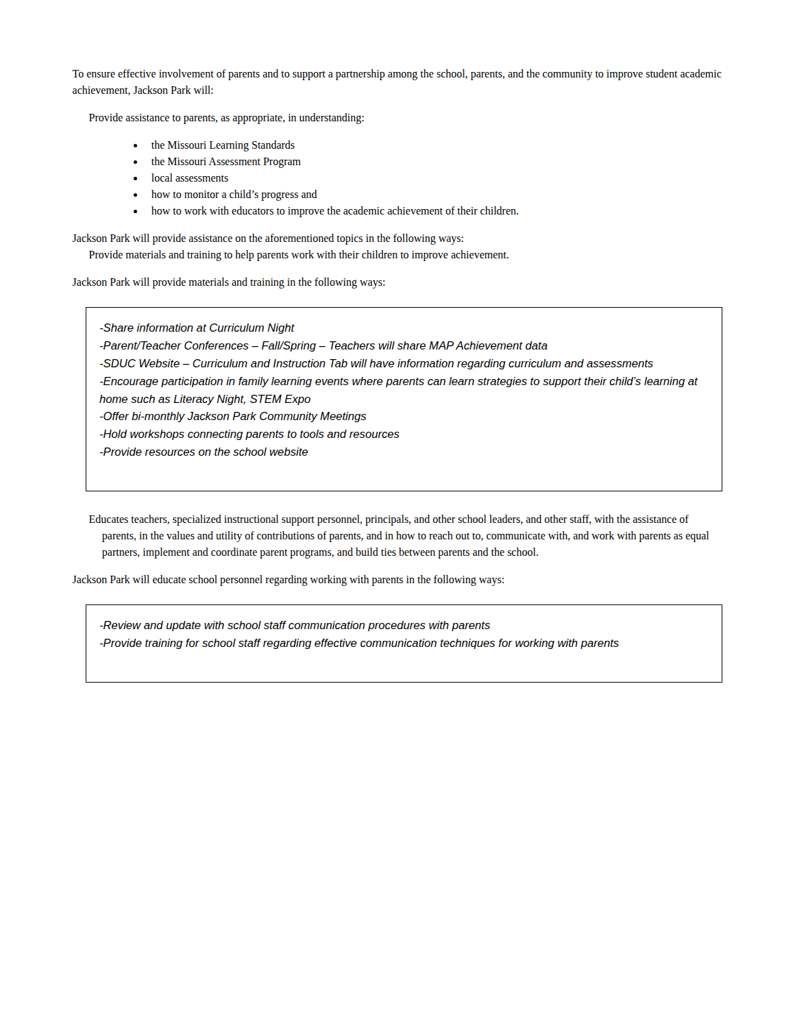To ensure effective involvement of parents and to support a partnership among the school, parents, and the community to improve student academic achievement, Jackson Park will:
Provide assistance to parents, as appropriate, in understanding:
the Missouri Learning Standards
the Missouri Assessment Program
local assessments
how to monitor a child’s progress and
how to work with educators to improve the academic achievement of their children.
Jackson Park will provide assistance on the aforementioned topics in the following ways:
Provide materials and training to help parents work with their children to improve achievement.
Jackson Park will provide materials and training in the following ways:
-Share information at Curriculum Night
-Parent/Teacher Conferences – Fall/Spring – Teachers will share MAP Achievement data
-SDUC Website – Curriculum and Instruction Tab will have information regarding curriculum and assessments
-Encourage participation in family learning events where parents can learn strategies to support their child’s learning at home such as Literacy Night, STEM Expo
-Offer bi-monthly Jackson Park Community Meetings
-Hold workshops connecting parents to tools and resources
-Provide resources on the school website
Educates teachers, specialized instructional support personnel, principals, and other school leaders, and other staff, with the assistance of parents, in the values and utility of contributions of parents, and in how to reach out to, communicate with, and work with parents as equal partners, implement and coordinate parent programs, and build ties between parents and the school.
Jackson Park will educate school personnel regarding working with parents in the following ways:
-Review and update with school staff communication procedures with parents
-Provide training for school staff regarding effective communication techniques for working with parents